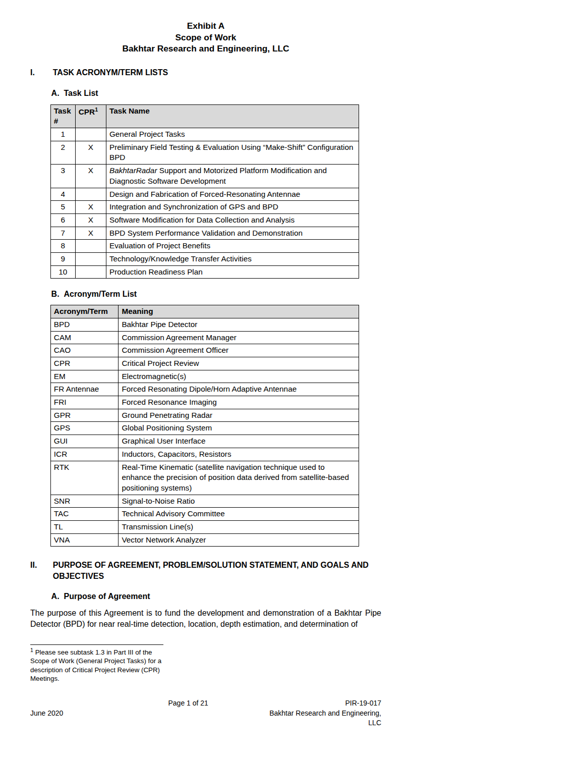Exhibit A
Scope of Work
Bakhtar Research and Engineering, LLC
I. TASK ACRONYM/TERM LISTS
A. Task List
| Task # | CPR 1 | Task Name |
| --- | --- | --- |
| 1 | | General Project Tasks |
| 2 | X | Preliminary Field Testing & Evaluation Using “Make-Shift” Configuration BPD |
| 3 | X | BakhtarRadar Support and Motorized Platform Modification and Diagnostic Software Development |
| 4 | | Design and Fabrication of Forced-Resonating Antennae |
| 5 | X | Integration and Synchronization of GPS and BPD |
| 6 | X | Software Modification for Data Collection and Analysis |
| 7 | X | BPD System Performance Validation and Demonstration |
| 8 | | Evaluation of Project Benefits |
| 9 | | Technology/Knowledge Transfer Activities |
| 10 | | Production Readiness Plan |
B. Acronym/Term List
| Acronym/Term | Meaning |
| --- | --- |
| BPD | Bakhtar Pipe Detector |
| CAM | Commission Agreement Manager |
| CAO | Commission Agreement Officer |
| CPR | Critical Project Review |
| EM | Electromagnetic(s) |
| FR Antennae | Forced Resonating Dipole/Horn Adaptive Antennae |
| FRI | Forced Resonance Imaging |
| GPR | Ground Penetrating Radar |
| GPS | Global Positioning System |
| GUI | Graphical User Interface |
| ICR | Inductors, Capacitors, Resistors |
| RTK | Real-Time Kinematic (satellite navigation technique used to enhance the precision of position data derived from satellite-based positioning systems) |
| SNR | Signal-to-Noise Ratio |
| TAC | Technical Advisory Committee |
| TL | Transmission Line(s) |
| VNA | Vector Network Analyzer |
II. PURPOSE OF AGREEMENT, PROBLEM/SOLUTION STATEMENT, AND GOALS AND OBJECTIVES
A. Purpose of Agreement
The purpose of this Agreement is to fund the development and demonstration of a Bakhtar Pipe Detector (BPD) for near real-time detection, location, depth estimation, and determination of
1 Please see subtask 1.3 in Part III of the Scope of Work (General Project Tasks) for a description of Critical Project Review (CPR) Meetings.
Page 1 of 21
PIR-19-017
June 2020
Bakhtar Research and Engineering, LLC